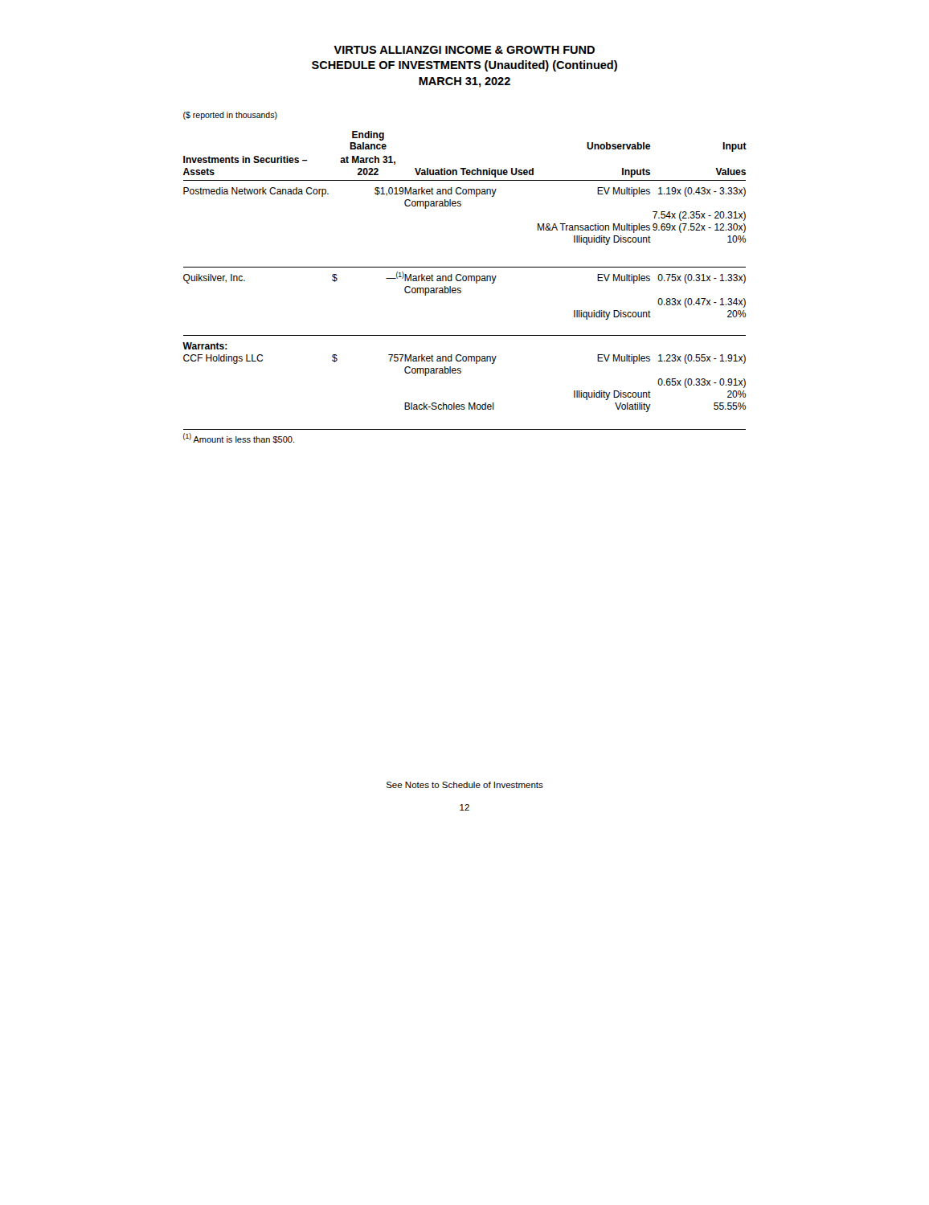VIRTUS ALLIANZGI INCOME & GROWTH FUND
SCHEDULE OF INVESTMENTS (Unaudited) (Continued)
MARCH 31, 2022
($ reported in thousands)
| | Ending Balance | | Unobservable | Input |
| --- | --- | --- | --- | --- |
| Investments in Securities – Assets | at March 31, 2022 | Valuation Technique Used | Inputs | Values |
| Postmedia Network Canada Corp. | $1,019 | Market and Company Comparables | EV Multiples | 1.19x (0.43x - 3.33x) |
| | | | | 7.54x (2.35x - 20.31x) |
| | | | M&A Transaction Multiples | 9.69x (7.52x - 12.30x) |
| | | | Illiquidity Discount | 10% |
| Quiksilver, Inc. | $ — (1) | Market and Company Comparables | EV Multiples | 0.75x (0.31x - 1.33x) |
| | | | | 0.83x (0.47x - 1.34x) |
| | | | Illiquidity Discount | 20% |
| Warrants: | | | | |
| CCF Holdings LLC | $ 757 | Market and Company Comparables | EV Multiples | 1.23x (0.55x - 1.91x) |
| | | | | 0.65x (0.33x - 0.91x) |
| | | | Illiquidity Discount | 20% |
| | | Black-Scholes Model | Volatility | 55.55% |
(1) Amount is less than $500.
See Notes to Schedule of Investments
12